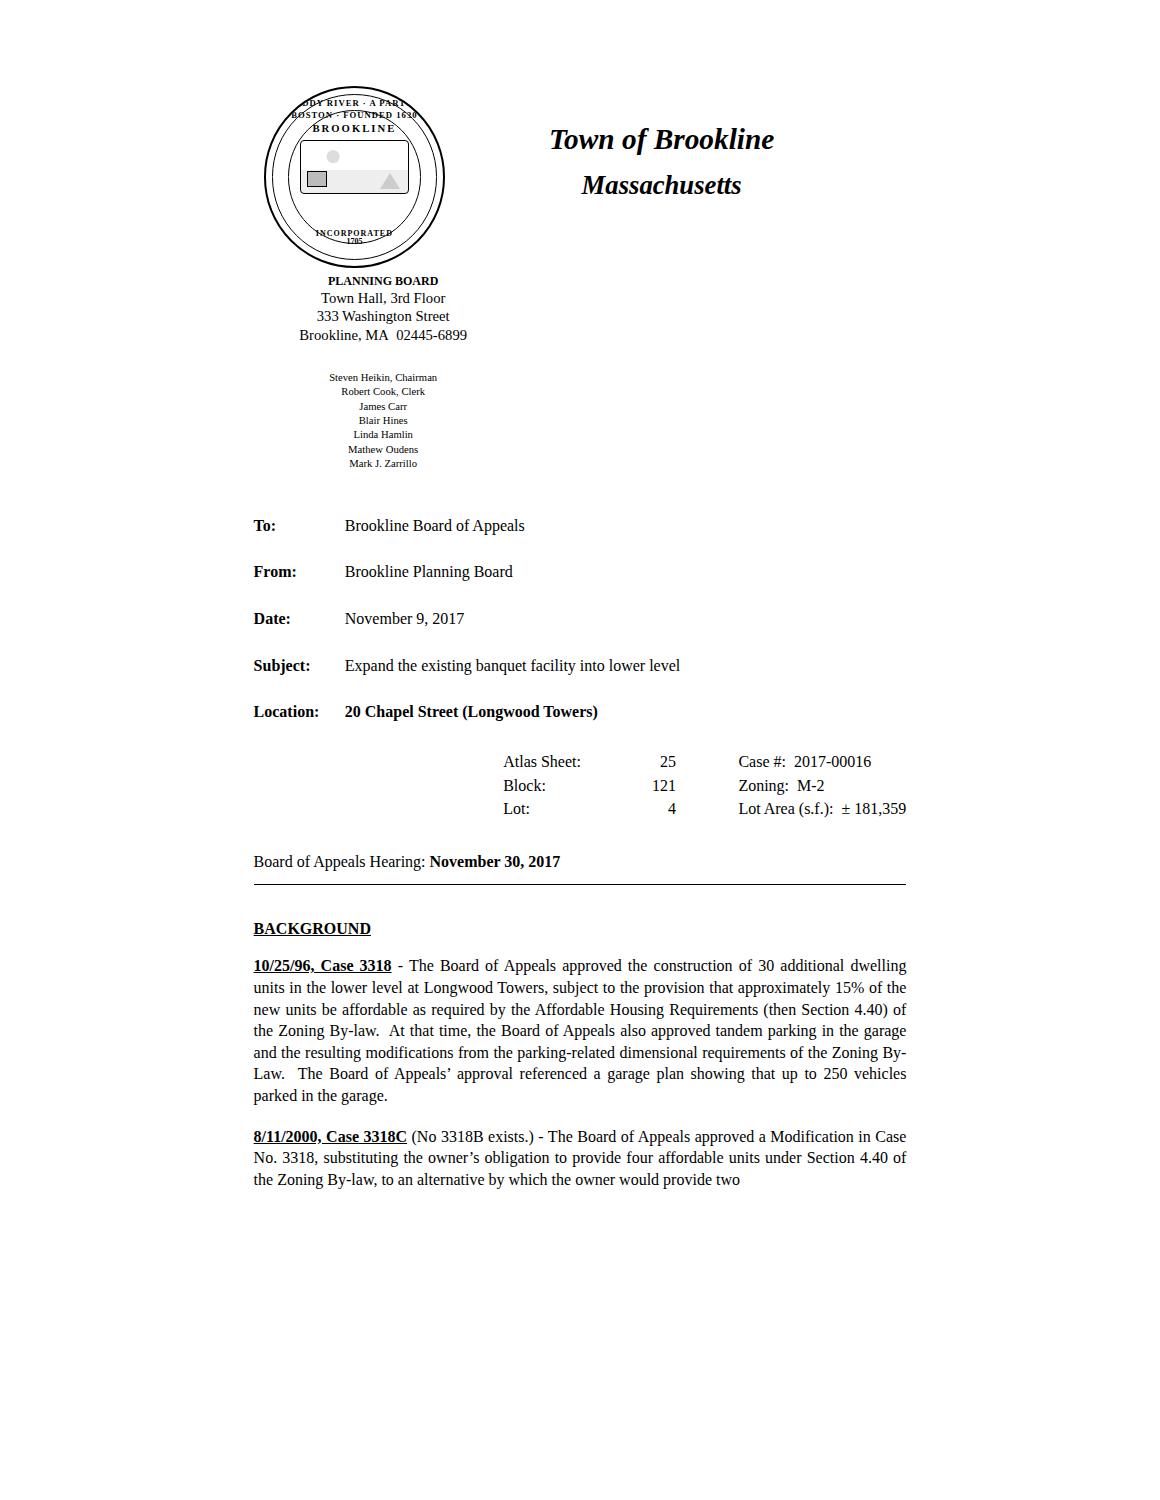MUDDY RIVER · A PART OF BOSTON · FOUNDED 1630
BROOKLINE
INCORPORATED
1705
Town of Brookline
Massachusetts
PLANNING BOARD
Town Hall, 3rd Floor
333 Washington Street
Brookline, MA 02445-6899
Steven Heikin, Chairman
Robert Cook, Clerk
James Carr
Blair Hines
Linda Hamlin
Mathew Oudens
Mark J. Zarrillo
To:
Brookline Board of Appeals
From:
Brookline Planning Board
Date:
November 9, 2017
Subject:
Expand the existing banquet facility into lower level
Location:
20 Chapel Street (Longwood Towers)
| Atlas Sheet: | 25 |
| Block: | 121 |
| Lot: | 4 |
| Case #: 2017-00016 |
| Zoning: M-2 |
| Lot Area (s.f.): ± 181,359 |
Board of Appeals Hearing: November 30, 2017
BACKGROUND
10/25/96, Case 3318 - The Board of Appeals approved the construction of 30 additional dwelling units in the lower level at Longwood Towers, subject to the provision that approximately 15% of the new units be affordable as required by the Affordable Housing Requirements (then Section 4.40) of the Zoning By-law. At that time, the Board of Appeals also approved tandem parking in the garage and the resulting modifications from the parking-related dimensional requirements of the Zoning By-Law. The Board of Appeals’ approval referenced a garage plan showing that up to 250 vehicles parked in the garage.
8/11/2000, Case 3318C (No 3318B exists.) - The Board of Appeals approved a Modification in Case No. 3318, substituting the owner’s obligation to provide four affordable units under Section 4.40 of the Zoning By-law, to an alternative by which the owner would provide two